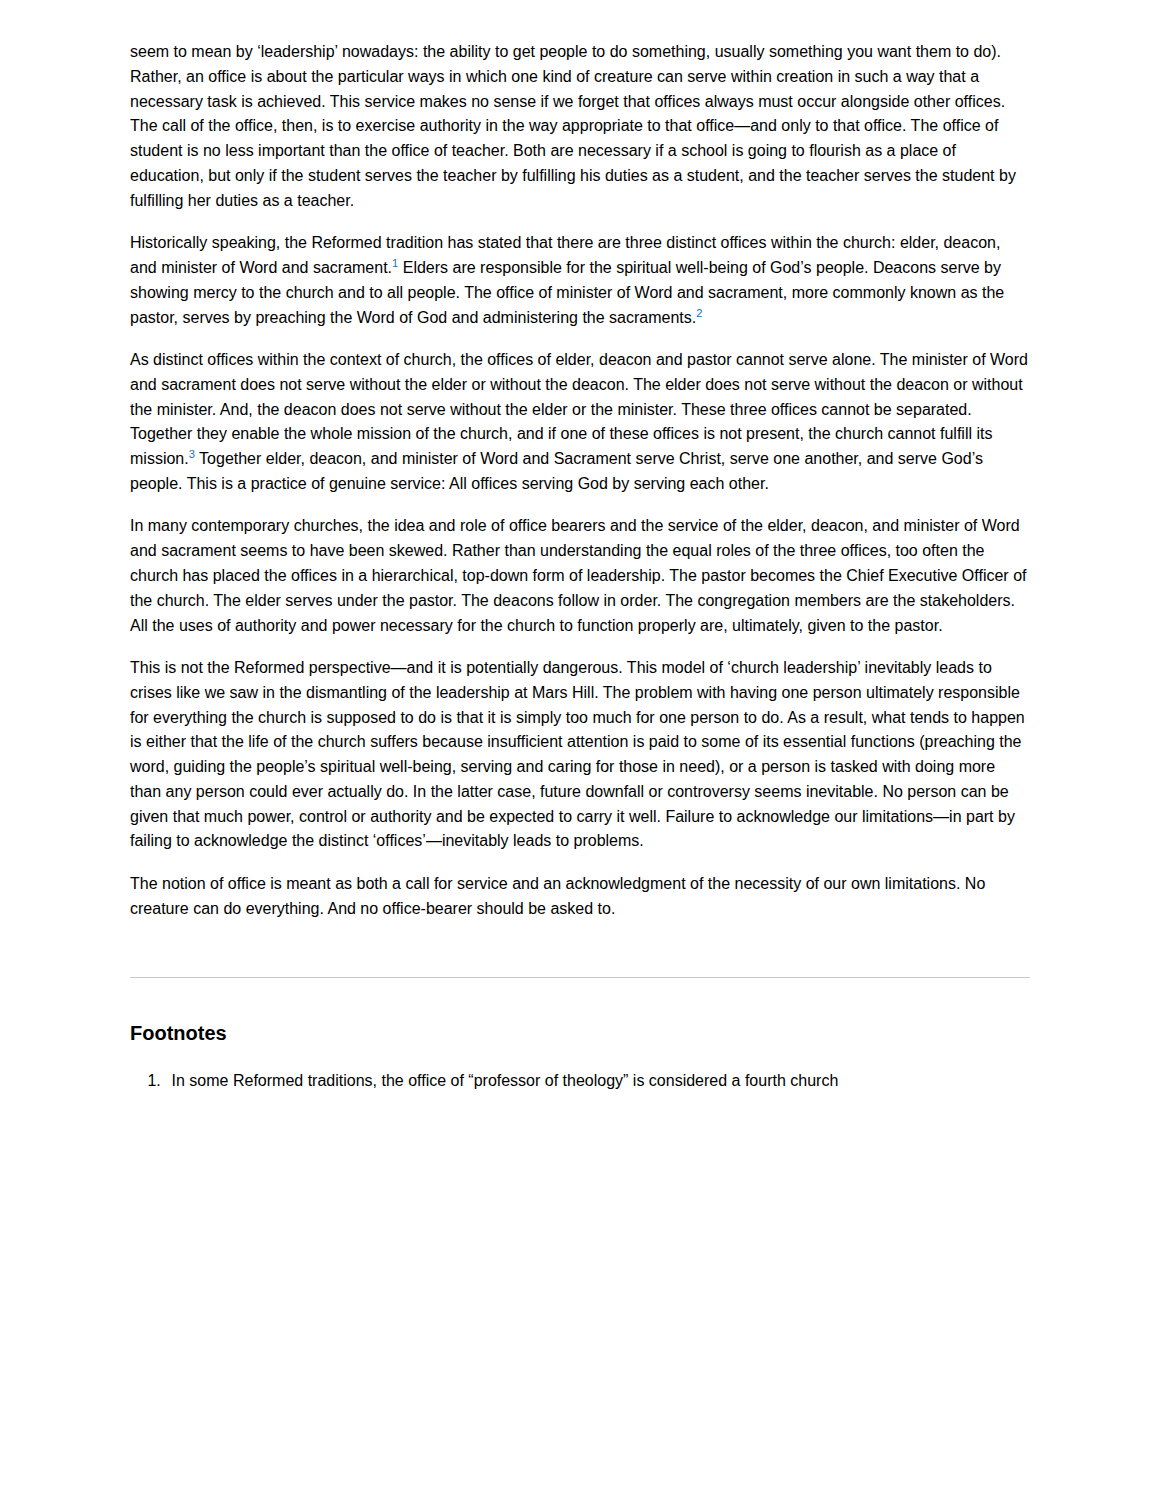seem to mean by ‘leadership’ nowadays: the ability to get people to do something, usually something you want them to do). Rather, an office is about the particular ways in which one kind of creature can serve within creation in such a way that a necessary task is achieved. This service makes no sense if we forget that offices always must occur alongside other offices. The call of the office, then, is to exercise authority in the way appropriate to that office—and only to that office. The office of student is no less important than the office of teacher. Both are necessary if a school is going to flourish as a place of education, but only if the student serves the teacher by fulfilling his duties as a student, and the teacher serves the student by fulfilling her duties as a teacher.
Historically speaking, the Reformed tradition has stated that there are three distinct offices within the church: elder, deacon, and minister of Word and sacrament.1 Elders are responsible for the spiritual well-being of God’s people. Deacons serve by showing mercy to the church and to all people. The office of minister of Word and sacrament, more commonly known as the pastor, serves by preaching the Word of God and administering the sacraments.2
As distinct offices within the context of church, the offices of elder, deacon and pastor cannot serve alone. The minister of Word and sacrament does not serve without the elder or without the deacon. The elder does not serve without the deacon or without the minister. And, the deacon does not serve without the elder or the minister. These three offices cannot be separated. Together they enable the whole mission of the church, and if one of these offices is not present, the church cannot fulfill its mission.3 Together elder, deacon, and minister of Word and Sacrament serve Christ, serve one another, and serve God’s people. This is a practice of genuine service: All offices serving God by serving each other.
In many contemporary churches, the idea and role of office bearers and the service of the elder, deacon, and minister of Word and sacrament seems to have been skewed. Rather than understanding the equal roles of the three offices, too often the church has placed the offices in a hierarchical, top-down form of leadership. The pastor becomes the Chief Executive Officer of the church. The elder serves under the pastor. The deacons follow in order. The congregation members are the stakeholders. All the uses of authority and power necessary for the church to function properly are, ultimately, given to the pastor.
This is not the Reformed perspective—and it is potentially dangerous. This model of ‘church leadership’ inevitably leads to crises like we saw in the dismantling of the leadership at Mars Hill. The problem with having one person ultimately responsible for everything the church is supposed to do is that it is simply too much for one person to do. As a result, what tends to happen is either that the life of the church suffers because insufficient attention is paid to some of its essential functions (preaching the word, guiding the people’s spiritual well-being, serving and caring for those in need), or a person is tasked with doing more than any person could ever actually do. In the latter case, future downfall or controversy seems inevitable. No person can be given that much power, control or authority and be expected to carry it well. Failure to acknowledge our limitations—in part by failing to acknowledge the distinct ‘offices’—inevitably leads to problems.
The notion of office is meant as both a call for service and an acknowledgment of the necessity of our own limitations. No creature can do everything. And no office-bearer should be asked to.
Footnotes
In some Reformed traditions, the office of “professor of theology” is considered a fourth church